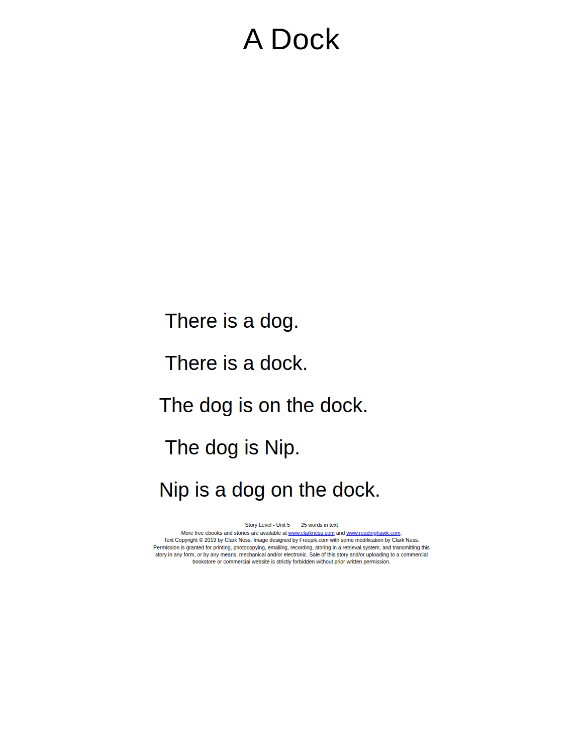A Dock
There is a dog.
There is a dock.
The dog is on the dock.
The dog is Nip.
Nip is a dog on the dock.
Story Level - Unit 5 25 words in text
More free ebooks and stories are available at www.clarkness.com and www.readinghawk.com.
Text Copyright © 2019 by Clark Ness. Image designed by Freepik.com with some modification by Clark Ness.
Permission is granted for printing, photocopying, emailing, recording, storing in a retrieval system, and transmitting this
story in any form, or by any means, mechanical and/or electronic. Sale of this story and/or uploading to a commercial
bookstore or commercial website is strictly forbidden without prior written permission.